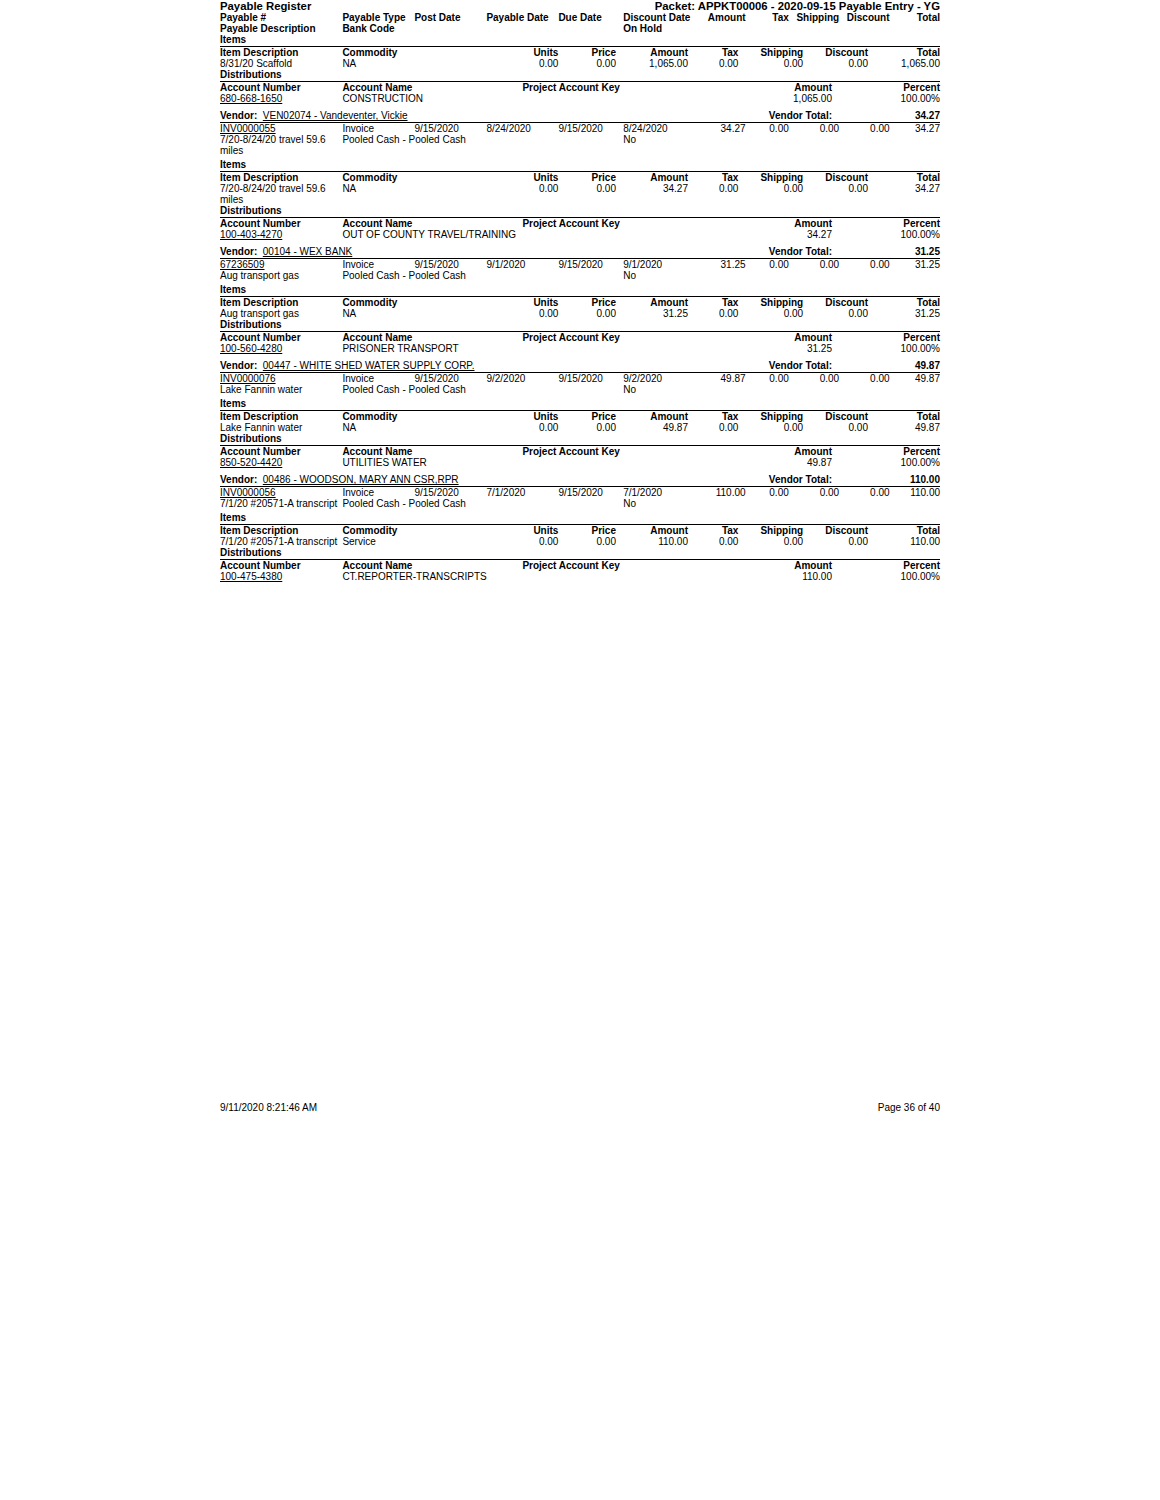Payable Register
Packet: APPKT00006 - 2020-09-15 Payable Entry - YG
| Payable # | Payable Type | Post Date | Payable Date | Due Date | Discount Date | Amount | Tax | Shipping | Discount | Total |
| Payable Description | Bank Code | | On Hold | |
| Items | |
| Item Description | Commodity | Units | Price | Amount | Tax | Shipping | Discount | Total |
| 8/31/20 Scaffold | NA | 0.00 | 0.00 | 1,065.00 | 0.00 | 0.00 | 0.00 | 1,065.00 |
| Distributions | |
| Account Number | Account Name | Project Account Key | Amount | Percent |
| 680-668-1650 | CONSTRUCTION | | 1,065.00 | 100.00% |
| Vendor: VEN02074 - Vandeventer, Vickie | Vendor Total: | 34.27 |
| INV0000055 | Invoice | 9/15/2020 | 8/24/2020 | 9/15/2020 | 8/24/2020 | 34.27 | 0.00 | 0.00 | 0.00 | 34.27 |
| 7/20-8/24/20 travel 59.6 miles | Pooled Cash - Pooled Cash | | No | |
| Items | |
| Item Description | Commodity | Units | Price | Amount | Tax | Shipping | Discount | Total |
| 7/20-8/24/20 travel 59.6 miles | NA | 0.00 | 0.00 | 34.27 | 0.00 | 0.00 | 0.00 | 34.27 |
| Distributions | |
| Account Number | Account Name | Project Account Key | Amount | Percent |
| 100-403-4270 | OUT OF COUNTY TRAVEL/TRAINING | | 34.27 | 100.00% |
| Vendor: 00104 - WEX BANK | Vendor Total: | 31.25 |
| 67236509 | Invoice | 9/15/2020 | 9/1/2020 | 9/15/2020 | 9/1/2020 | 31.25 | 0.00 | 0.00 | 0.00 | 31.25 |
| Aug transport gas | Pooled Cash - Pooled Cash | | No | |
| Items | |
| Item Description | Commodity | Units | Price | Amount | Tax | Shipping | Discount | Total |
| Aug transport gas | NA | 0.00 | 0.00 | 31.25 | 0.00 | 0.00 | 0.00 | 31.25 |
| Distributions | |
| Account Number | Account Name | Project Account Key | Amount | Percent |
| 100-560-4280 | PRISONER TRANSPORT | | 31.25 | 100.00% |
| Vendor: 00447 - WHITE SHED WATER SUPPLY CORP. | Vendor Total: | 49.87 |
| INV0000076 | Invoice | 9/15/2020 | 9/2/2020 | 9/15/2020 | 9/2/2020 | 49.87 | 0.00 | 0.00 | 0.00 | 49.87 |
| Lake Fannin water | Pooled Cash - Pooled Cash | | No | |
| Items | |
| Item Description | Commodity | Units | Price | Amount | Tax | Shipping | Discount | Total |
| Lake Fannin water | NA | 0.00 | 0.00 | 49.87 | 0.00 | 0.00 | 0.00 | 49.87 |
| Distributions | |
| Account Number | Account Name | Project Account Key | Amount | Percent |
| 850-520-4420 | UTILITIES WATER | | 49.87 | 100.00% |
| Vendor: 00486 - WOODSON, MARY ANN CSR,RPR | Vendor Total: | 110.00 |
| INV0000056 | Invoice | 9/15/2020 | 7/1/2020 | 9/15/2020 | 7/1/2020 | 110.00 | 0.00 | 0.00 | 0.00 | 110.00 |
| 7/1/20 #20571-A transcript | Pooled Cash - Pooled Cash | | No | |
| Items | |
| Item Description | Commodity | Units | Price | Amount | Tax | Shipping | Discount | Total |
| 7/1/20 #20571-A transcript | Service | 0.00 | 0.00 | 110.00 | 0.00 | 0.00 | 0.00 | 110.00 |
| Distributions | |
| Account Number | Account Name | Project Account Key | Amount | Percent |
| 100-475-4380 | CT.REPORTER-TRANSCRIPTS | | 110.00 | 100.00% |
9/11/2020 8:21:46 AM
Page 36 of 40